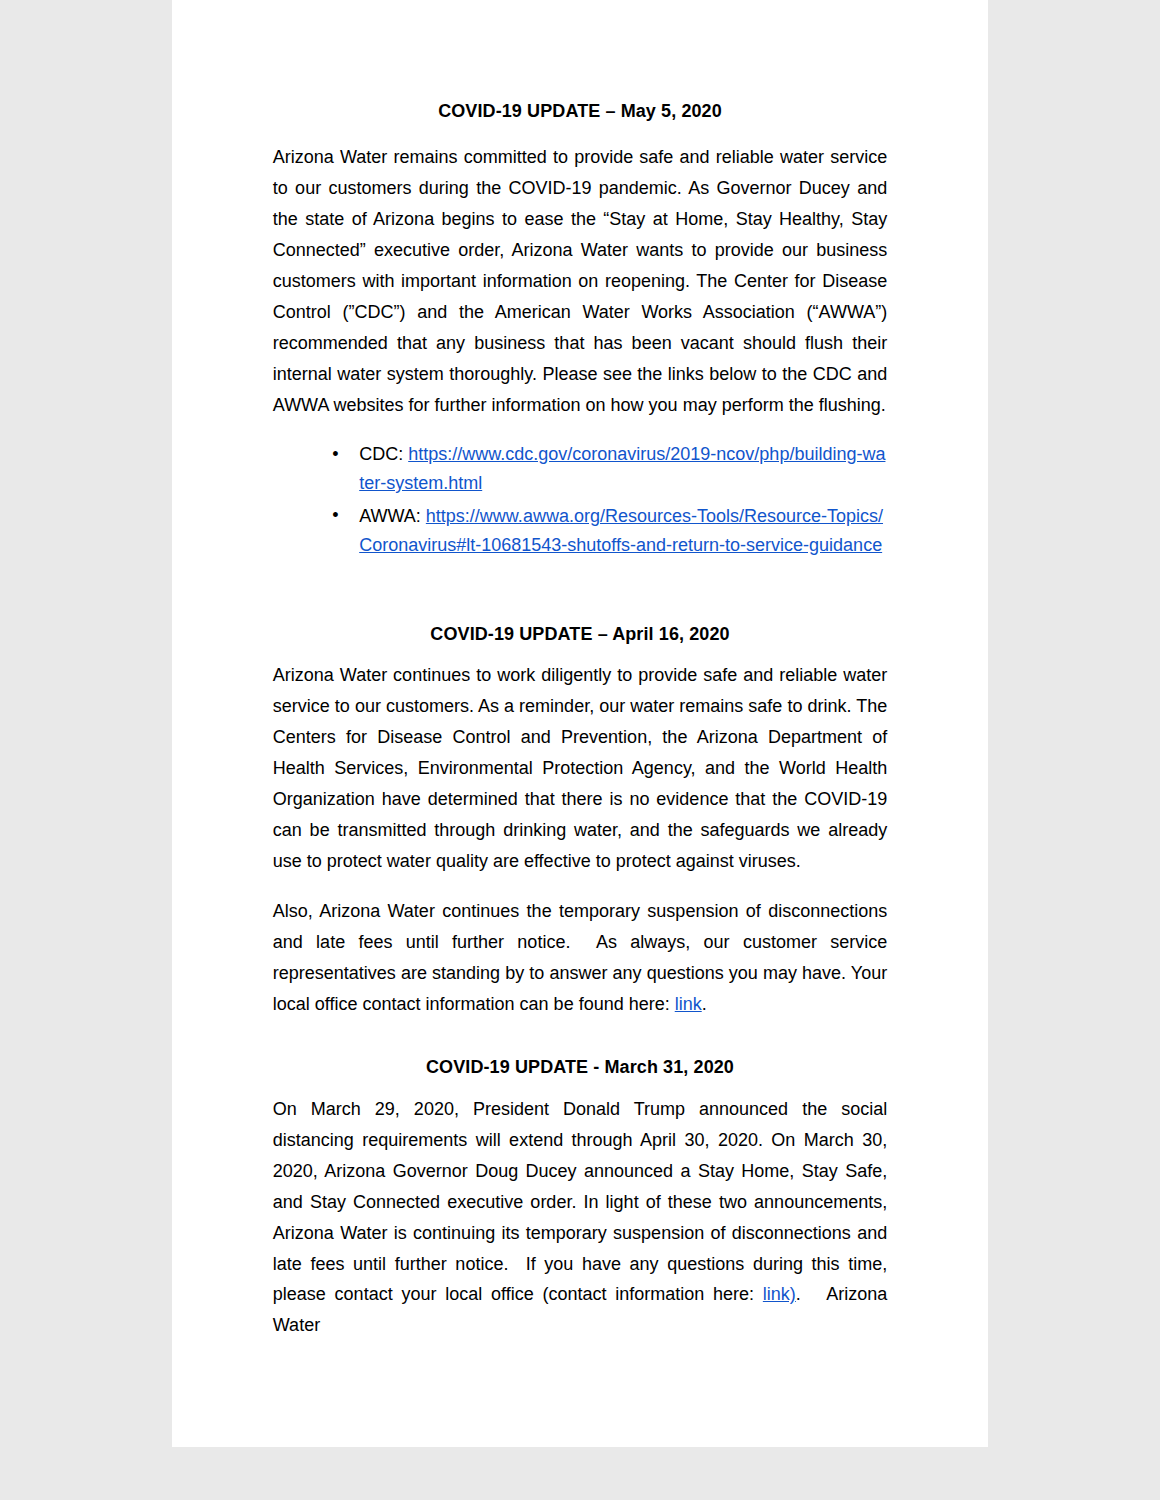COVID-19 UPDATE – May 5, 2020
Arizona Water remains committed to provide safe and reliable water service to our customers during the COVID-19 pandemic. As Governor Ducey and the state of Arizona begins to ease the “Stay at Home, Stay Healthy, Stay Connected” executive order, Arizona Water wants to provide our business customers with important information on reopening. The Center for Disease Control (”CDC”) and the American Water Works Association (“AWWA”) recommended that any business that has been vacant should flush their internal water system thoroughly. Please see the links below to the CDC and AWWA websites for further information on how you may perform the flushing.
CDC: https://www.cdc.gov/coronavirus/2019-ncov/php/building-water-system.html
AWWA: https://www.awwa.org/Resources-Tools/Resource-Topics/Coronavirus#lt-10681543-shutoffs-and-return-to-service-guidance
COVID-19 UPDATE – April 16, 2020
Arizona Water continues to work diligently to provide safe and reliable water service to our customers. As a reminder, our water remains safe to drink. The Centers for Disease Control and Prevention, the Arizona Department of Health Services, Environmental Protection Agency, and the World Health Organization have determined that there is no evidence that the COVID-19 can be transmitted through drinking water, and the safeguards we already use to protect water quality are effective to protect against viruses.
Also, Arizona Water continues the temporary suspension of disconnections and late fees until further notice. As always, our customer service representatives are standing by to answer any questions you may have. Your local office contact information can be found here: link.
COVID-19 UPDATE - March 31, 2020
On March 29, 2020, President Donald Trump announced the social distancing requirements will extend through April 30, 2020. On March 30, 2020, Arizona Governor Doug Ducey announced a Stay Home, Stay Safe, and Stay Connected executive order. In light of these two announcements, Arizona Water is continuing its temporary suspension of disconnections and late fees until further notice. If you have any questions during this time, please contact your local office (contact information here: link). Arizona Water